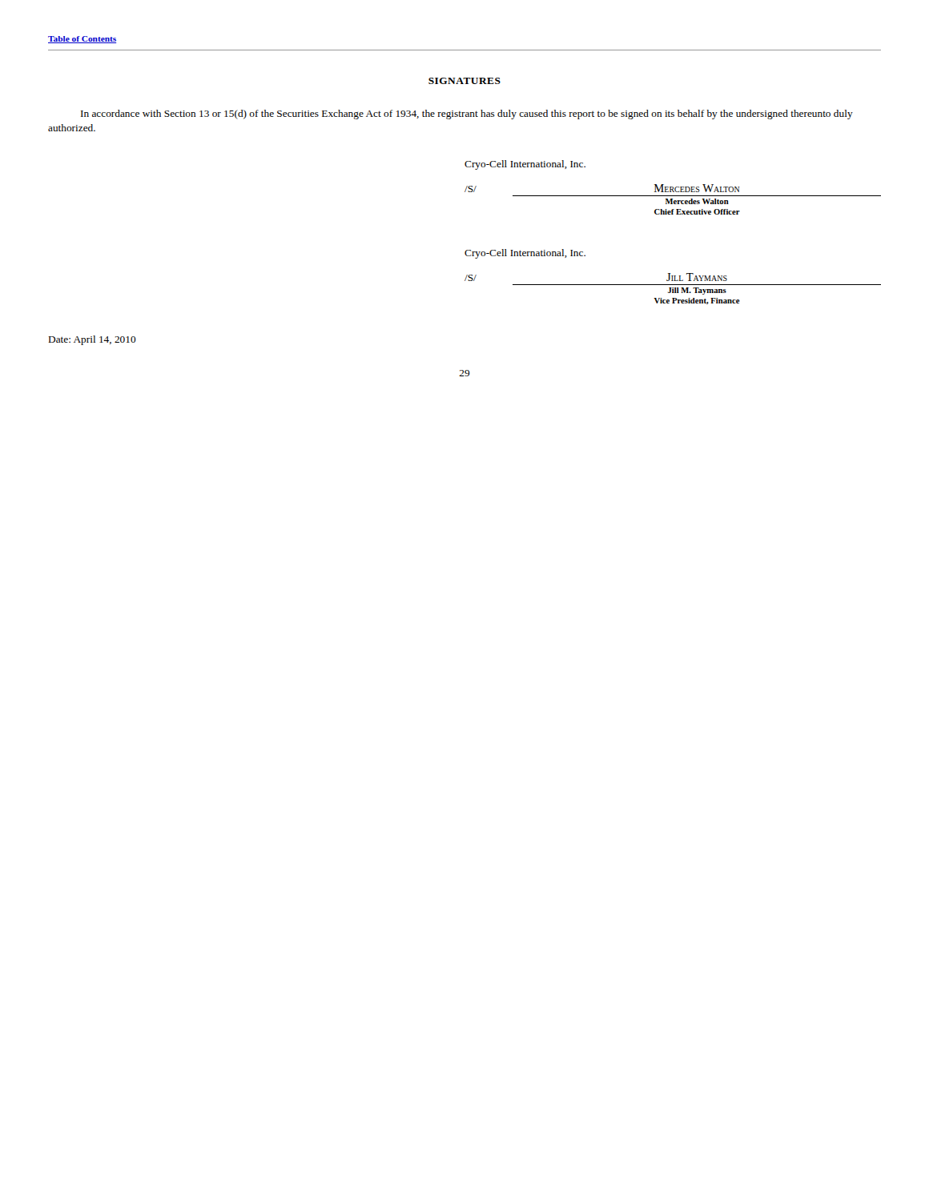Table of Contents
SIGNATURES
In accordance with Section 13 or 15(d) of the Securities Exchange Act of 1934, the registrant has duly caused this report to be signed on its behalf by the undersigned thereunto duly authorized.
Cryo-Cell International, Inc.
| /S/ | Mercedes Walton |
| | Mercedes Walton Chief Executive Officer |
Cryo-Cell International, Inc.
| /S/ | Jill Taymans |
| | Jill M. Taymans Vice President, Finance |
Date: April 14, 2010
29